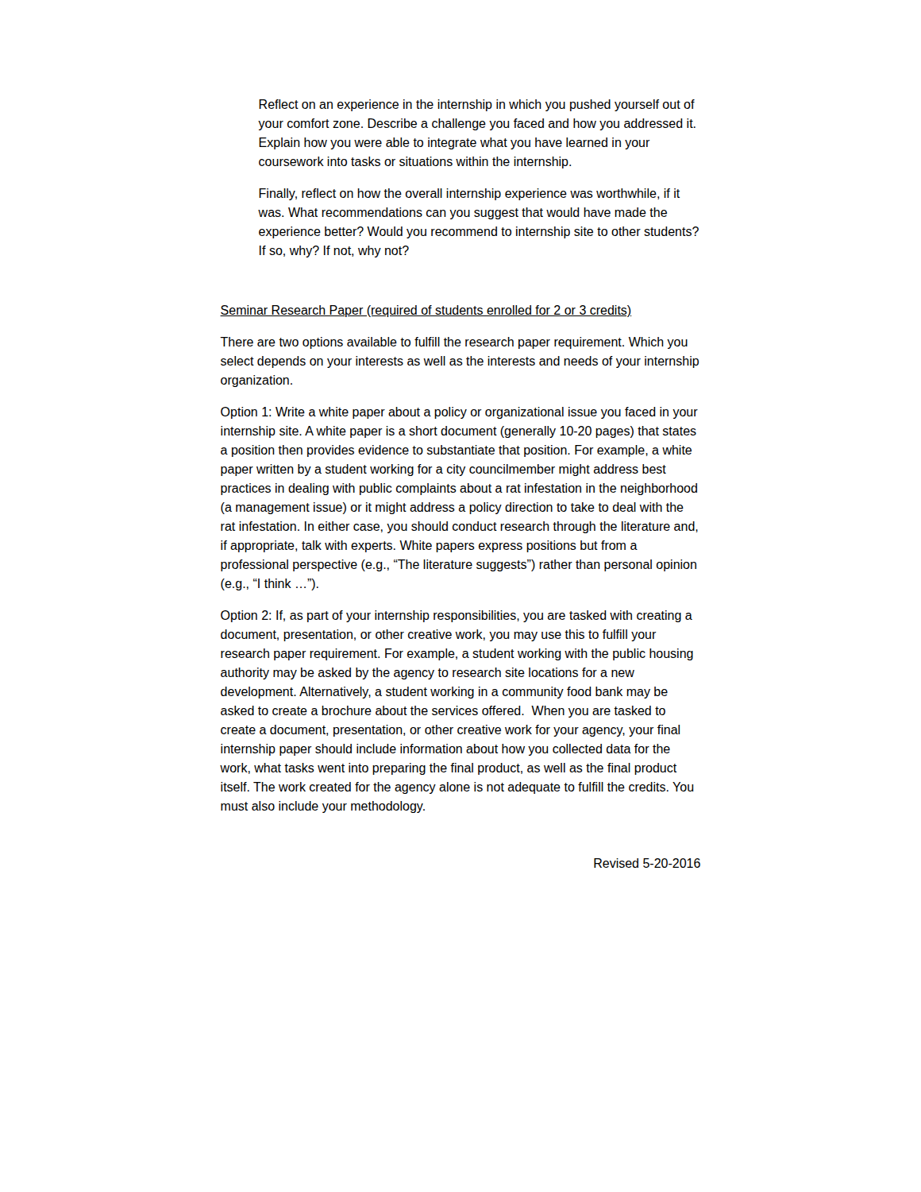Reflect on an experience in the internship in which you pushed yourself out of your comfort zone. Describe a challenge you faced and how you addressed it. Explain how you were able to integrate what you have learned in your coursework into tasks or situations within the internship.
Finally, reflect on how the overall internship experience was worthwhile, if it was. What recommendations can you suggest that would have made the experience better? Would you recommend to internship site to other students? If so, why? If not, why not?
Seminar Research Paper (required of students enrolled for 2 or 3 credits)
There are two options available to fulfill the research paper requirement. Which you select depends on your interests as well as the interests and needs of your internship organization.
Option 1: Write a white paper about a policy or organizational issue you faced in your internship site. A white paper is a short document (generally 10-20 pages) that states a position then provides evidence to substantiate that position. For example, a white paper written by a student working for a city councilmember might address best practices in dealing with public complaints about a rat infestation in the neighborhood (a management issue) or it might address a policy direction to take to deal with the rat infestation. In either case, you should conduct research through the literature and, if appropriate, talk with experts. White papers express positions but from a professional perspective (e.g., “The literature suggests”) rather than personal opinion (e.g., “I think …”).
Option 2: If, as part of your internship responsibilities, you are tasked with creating a document, presentation, or other creative work, you may use this to fulfill your research paper requirement. For example, a student working with the public housing authority may be asked by the agency to research site locations for a new development. Alternatively, a student working in a community food bank may be asked to create a brochure about the services offered. When you are tasked to create a document, presentation, or other creative work for your agency, your final internship paper should include information about how you collected data for the work, what tasks went into preparing the final product, as well as the final product itself. The work created for the agency alone is not adequate to fulfill the credits. You must also include your methodology.
Revised 5-20-2016